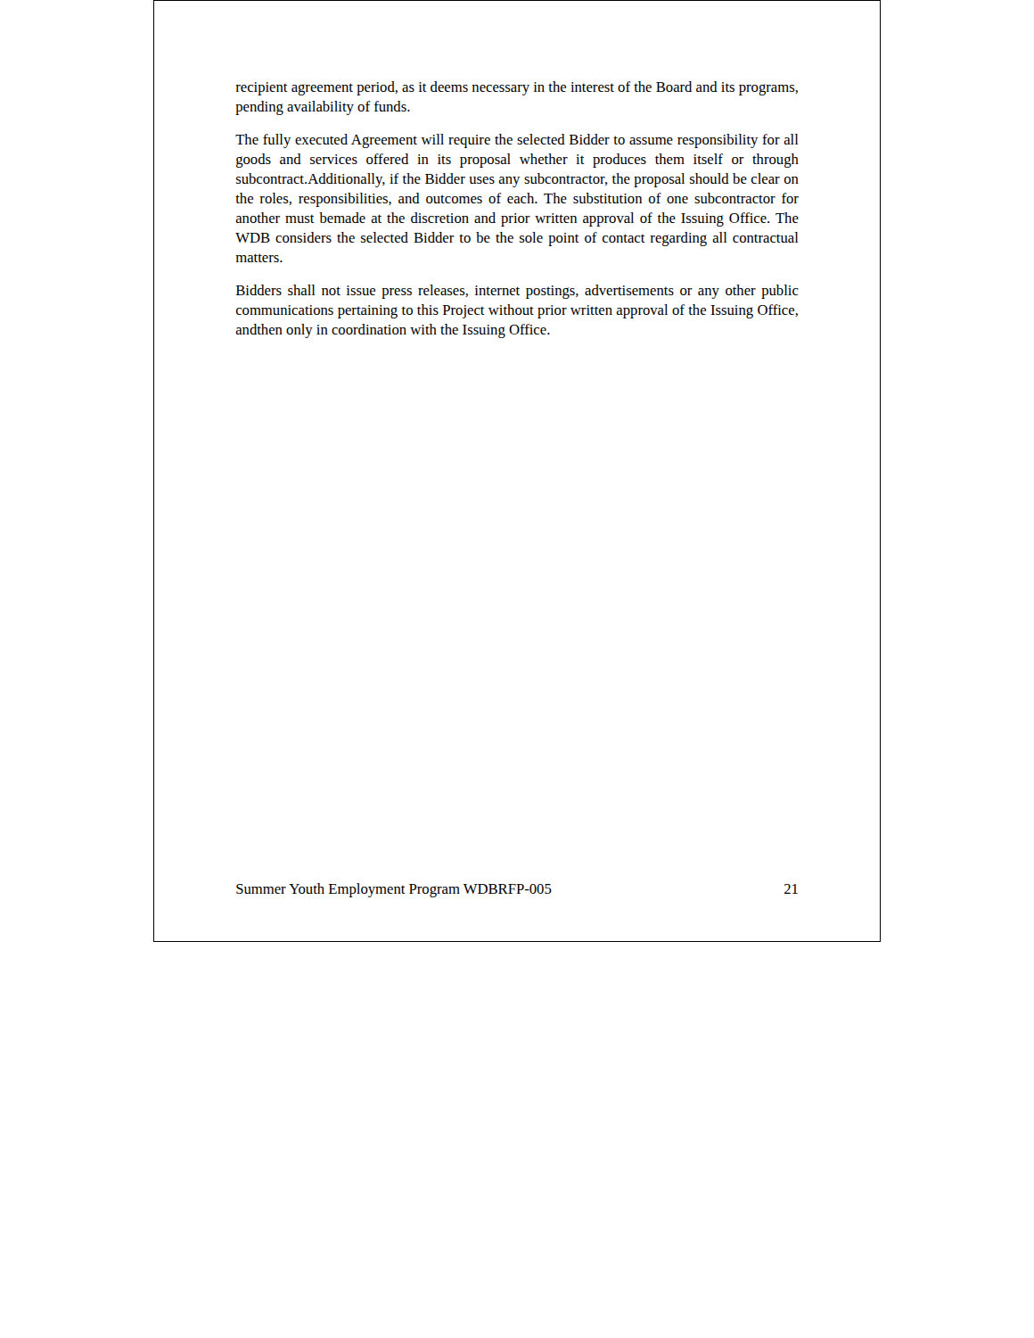recipient agreement period, as it deems necessary in the interest of the Board and its programs, pending availability of funds.
The fully executed Agreement will require the selected Bidder to assume responsibility for all goods and services offered in its proposal whether it produces them itself or through subcontract.Additionally, if the Bidder uses any subcontractor, the proposal should be clear on the roles, responsibilities, and outcomes of each. The substitution of one subcontractor for another must bemade at the discretion and prior written approval of the Issuing Office. The WDB considers the selected Bidder to be the sole point of contact regarding all contractual matters.
Bidders shall not issue press releases, internet postings, advertisements or any other public communications pertaining to this Project without prior written approval of the Issuing Office, andthen only in coordination with the Issuing Office.
Summer Youth Employment Program WDBRFP-005 21